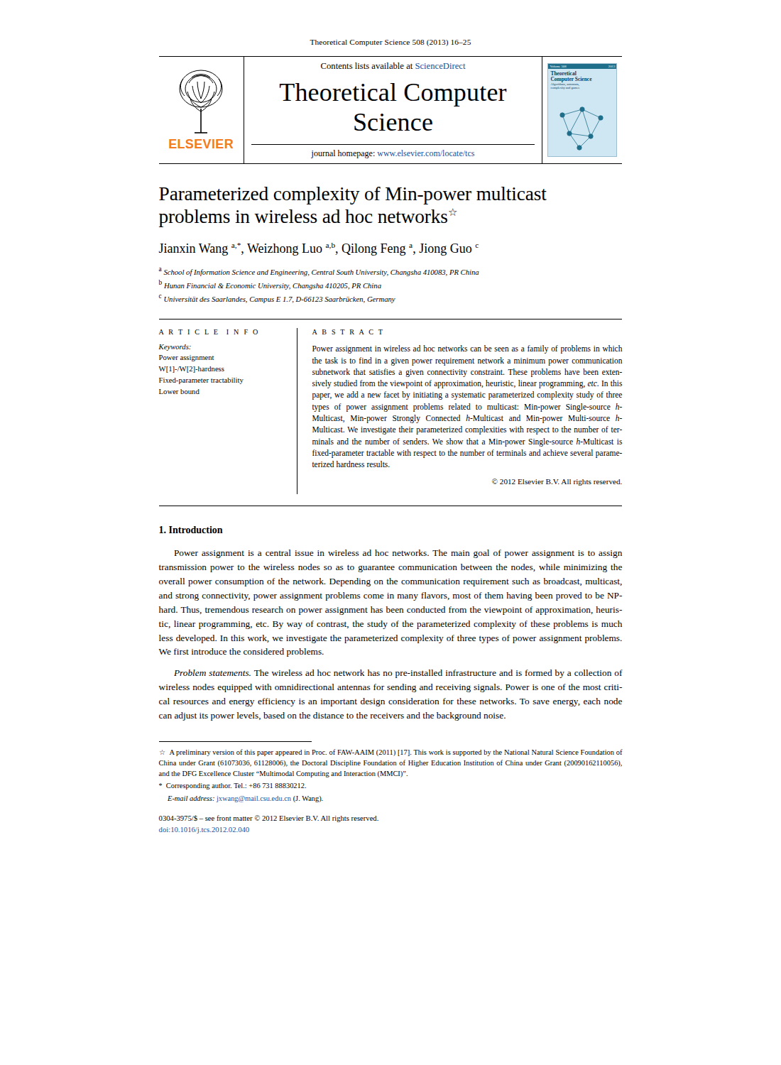Theoretical Computer Science 508 (2013) 16–25
ELSEVIER
Contents lists available at ScienceDirect
Theoretical Computer Science
journal homepage: www.elsevier.com/locate/tcs
Volume 5082013
Theoretical
Computer Science
Algorithms, automata,
complexity and games
Parameterized complexity of Min-power multicast problems in wireless ad hoc networks☆
Jianxin Wang a,*, Weizhong Luo a,b, Qilong Feng a, Jiong Guo c
a School of Information Science and Engineering, Central South University, Changsha 410083, PR China
b Hunan Financial & Economic University, Changsha 410205, PR China
c Universität des Saarlandes, Campus E 1.7, D-66123 Saarbrücken, Germany
A R T I C L E I N F O
Keywords:
Power assignment
W[1]-/W[2]-hardness
Fixed-parameter tractability
Lower bound
A B S T R A C T
Power assignment in wireless ad hoc networks can be seen as a family of problems in which the task is to find in a given power requirement network a minimum power communication subnetwork that satisfies a given connectivity constraint. These problems have been extensively studied from the viewpoint of approximation, heuristic, linear programming, etc. In this paper, we add a new facet by initiating a systematic parameterized complexity study of three types of power assignment problems related to multicast: Min-power Single-source h-Multicast, Min-power Strongly Connected h-Multicast and Min-power Multi-source h-Multicast. We investigate their parameterized complexities with respect to the number of terminals and the number of senders. We show that a Min-power Single-source h-Multicast is fixed-parameter tractable with respect to the number of terminals and achieve several parameterized hardness results.
© 2012 Elsevier B.V. All rights reserved.
1. Introduction
Power assignment is a central issue in wireless ad hoc networks. The main goal of power assignment is to assign transmission power to the wireless nodes so as to guarantee communication between the nodes, while minimizing the overall power consumption of the network. Depending on the communication requirement such as broadcast, multicast, and strong connectivity, power assignment problems come in many flavors, most of them having been proved to be NP-hard. Thus, tremendous research on power assignment has been conducted from the viewpoint of approximation, heuristic, linear programming, etc. By way of contrast, the study of the parameterized complexity of these problems is much less developed. In this work, we investigate the parameterized complexity of three types of power assignment problems. We first introduce the considered problems.
Problem statements. The wireless ad hoc network has no pre-installed infrastructure and is formed by a collection of wireless nodes equipped with omnidirectional antennas for sending and receiving signals. Power is one of the most critical resources and energy efficiency is an important design consideration for these networks. To save energy, each node can adjust its power levels, based on the distance to the receivers and the background noise.
☆ A preliminary version of this paper appeared in Proc. of FAW-AAIM (2011) [17]. This work is supported by the National Natural Science Foundation of China under Grant (61073036, 61128006), the Doctoral Discipline Foundation of Higher Education Institution of China under Grant (20090162110056), and the DFG Excellence Cluster “Multimodal Computing and Interaction (MMCI)”.
* Corresponding author. Tel.: +86 731 88830212.
E-mail address: jxwang@mail.csu.edu.cn (J. Wang).
0304-3975/$ – see front matter © 2012 Elsevier B.V. All rights reserved.
doi:10.1016/j.tcs.2012.02.040